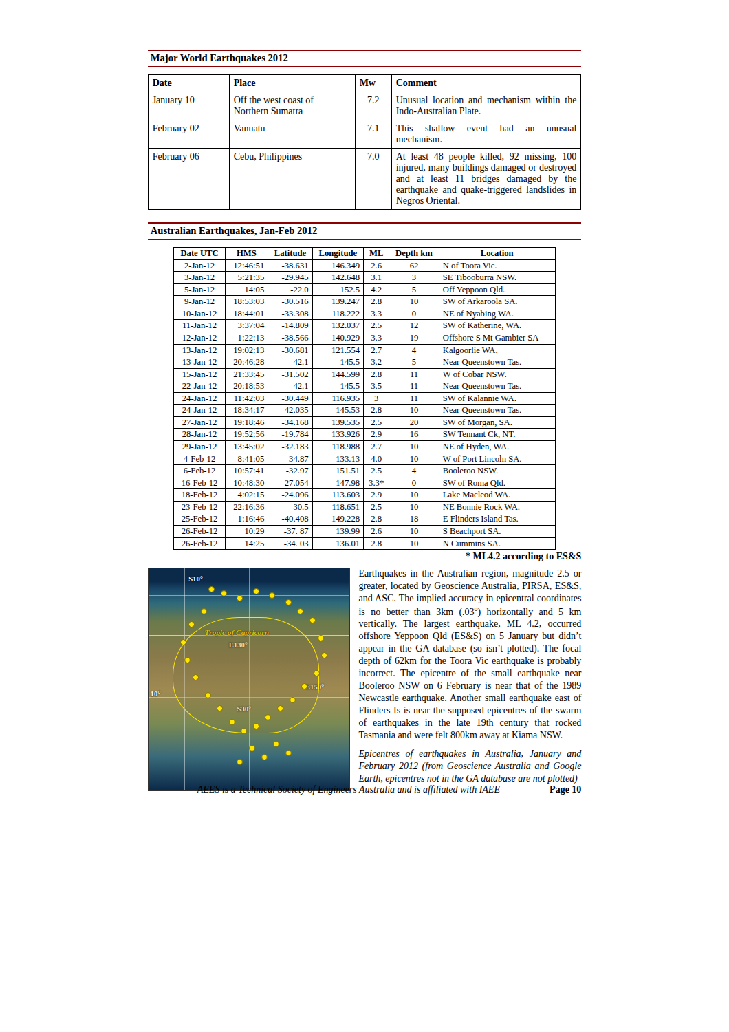Major World Earthquakes 2012
| Date | Place | Mw | Comment |
| --- | --- | --- | --- |
| January 10 | Off the west coast of Northern Sumatra | 7.2 | Unusual location and mechanism within the Indo-Australian Plate. |
| February 02 | Vanuatu | 7.1 | This shallow event had an unusual mechanism. |
| February 06 | Cebu, Philippines | 7.0 | At least 48 people killed, 92 missing, 100 injured, many buildings damaged or destroyed and at least 11 bridges damaged by the earthquake and quake-triggered landslides in Negros Oriental. |
Australian Earthquakes, Jan-Feb 2012
| Date UTC | HMS | Latitude | Longitude | ML | Depth km | Location |
| --- | --- | --- | --- | --- | --- | --- |
| 2-Jan-12 | 12:46:51 | -38.631 | 146.349 | 2.6 | 62 | N of Toora Vic. |
| 3-Jan-12 | 5:21:35 | -29.945 | 142.648 | 3.1 | 3 | SE Tibooburra NSW. |
| 5-Jan-12 | 14:05 | -22.0 | 152.5 | 4.2 | 5 | Off Yeppoon Qld. |
| 9-Jan-12 | 18:53:03 | -30.516 | 139.247 | 2.8 | 10 | SW of Arkaroola SA. |
| 10-Jan-12 | 18:44:01 | -33.308 | 118.222 | 3.3 | 0 | NE of Nyabing WA. |
| 11-Jan-12 | 3:37:04 | -14.809 | 132.037 | 2.5 | 12 | SW of Katherine, WA. |
| 12-Jan-12 | 1:22:13 | -38.566 | 140.929 | 3.3 | 19 | Offshore S Mt Gambier SA |
| 13-Jan-12 | 19:02:13 | -30.681 | 121.554 | 2.7 | 4 | Kalgoorlie WA. |
| 13-Jan-12 | 20:46:28 | -42.1 | 145.5 | 3.2 | 5 | Near Queenstown Tas. |
| 15-Jan-12 | 21:33:45 | -31.502 | 144.599 | 2.8 | 11 | W of Cobar NSW. |
| 22-Jan-12 | 20:18:53 | -42.1 | 145.5 | 3.5 | 11 | Near Queenstown Tas. |
| 24-Jan-12 | 11:42:03 | -30.449 | 116.935 | 3 | 11 | SW of Kalannie WA. |
| 24-Jan-12 | 18:34:17 | -42.035 | 145.53 | 2.8 | 10 | Near Queenstown Tas. |
| 27-Jan-12 | 19:18:46 | -34.168 | 139.535 | 2.5 | 20 | SW of Morgan, SA. |
| 28-Jan-12 | 19:52:56 | -19.784 | 133.926 | 2.9 | 16 | SW Tennant Ck, NT. |
| 29-Jan-12 | 13:45:02 | -32.183 | 118.988 | 2.7 | 10 | NE of Hyden, WA. |
| 4-Feb-12 | 8:41:05 | -34.87 | 133.13 | 4.0 | 10 | W of Port Lincoln SA. |
| 6-Feb-12 | 10:57:41 | -32.97 | 151.51 | 2.5 | 4 | Booleroo NSW. |
| 16-Feb-12 | 10:48:30 | -27.054 | 147.98 | 3.3* | 0 | SW of Roma Qld. |
| 18-Feb-12 | 4:02:15 | -24.096 | 113.603 | 2.9 | 10 | Lake Macleod WA. |
| 23-Feb-12 | 22:16:36 | -30.5 | 118.651 | 2.5 | 10 | NE Bonnie Rock WA. |
| 25-Feb-12 | 1:16:46 | -40.408 | 149.228 | 2.8 | 18 | E Flinders Island Tas. |
| 26-Feb-12 | 10:29 | -37. 87 | 139.99 | 2.6 | 10 | S Beachport SA. |
| 26-Feb-12 | 14:25 | -34. 03 | 136.01 | 2.8 | 10 | N Cummins SA. |
* ML4.2 according to ES&S
Tropic of Capricorn
S10°
10°
E130°
E150°
S30°
Earthquakes in the Australian region, magnitude 2.5 or greater, located by Geoscience Australia, PIRSA, ES&S, and ASC. The implied accuracy in epicentral coordinates is no better than 3km (.03o) horizontally and 5 km vertically. The largest earthquake, ML 4.2, occurred offshore Yeppoon Qld (ES&S) on 5 January but didn’t appear in the GA database (so isn’t plotted). The focal depth of 62km for the Toora Vic earthquake is probably incorrect. The epicentre of the small earthquake near Booleroo NSW on 6 February is near that of the 1989 Newcastle earthquake. Another small earthquake east of Flinders Is is near the supposed epicentres of the swarm of earthquakes in the late 19th century that rocked Tasmania and were felt 800km away at Kiama NSW.
Epicentres of earthquakes in Australia, January and February 2012 (from Geoscience Australia and Google Earth, epicentres not in the GA database are not plotted)
AEES is a Technical Society of Engineers Australia and is affiliated with IAEE
Page 10